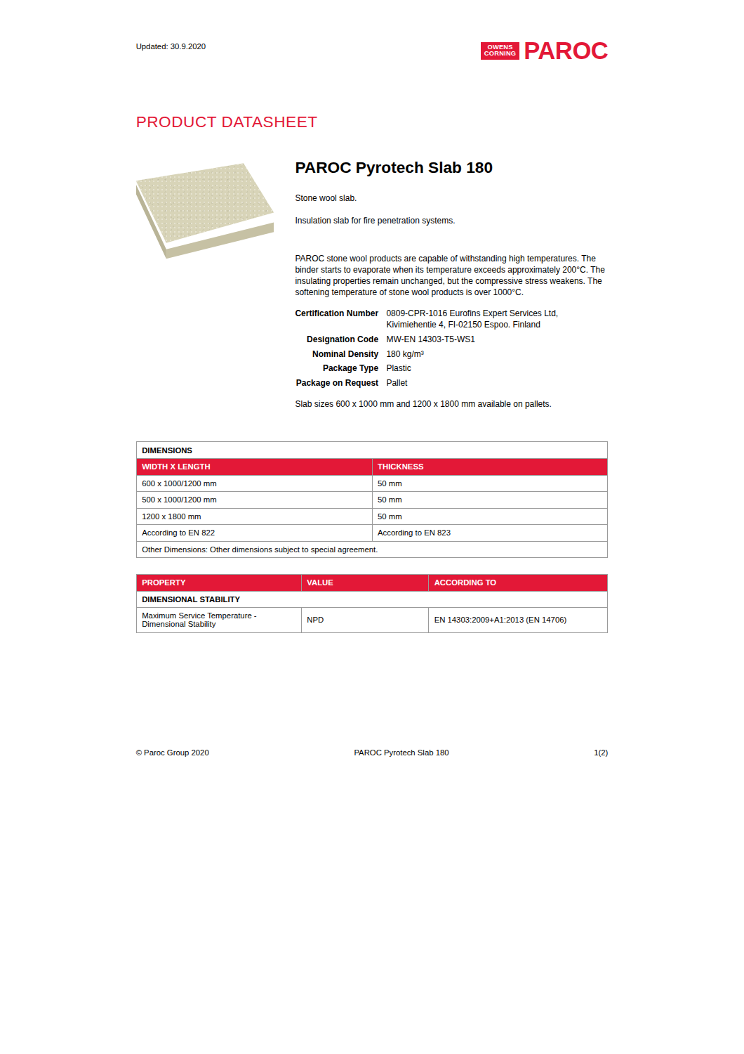Updated: 30.9.2020
OWENS
CORNING
PAROC
PRODUCT DATASHEET
PAROC Pyrotech Slab 180
Stone wool slab.
Insulation slab for fire penetration systems.
PAROC stone wool products are capable of withstanding high temperatures. The binder starts to evaporate when its temperature exceeds approximately 200°C. The insulating properties remain unchanged, but the compressive stress weakens. The softening temperature of stone wool products is over 1000°C.
Certification Number
0809-CPR-1016 Eurofins Expert Services Ltd, Kivimiehentie 4, FI-02150 Espoo. Finland
Designation Code
MW-EN 14303-T5-WS1
Nominal Density
180 kg/m³
Package Type
Plastic
Package on Request
Pallet
Slab sizes 600 x 1000 mm and 1200 x 1800 mm available on pallets.
| DIMENSIONS |
| WIDTH X LENGTH | THICKNESS |
| 600 x 1000/1200 mm | 50 mm |
| 500 x 1000/1200 mm | 50 mm |
| 1200 x 1800 mm | 50 mm |
| According to EN 822 | According to EN 823 |
| Other Dimensions: Other dimensions subject to special agreement. |
| PROPERTY | VALUE | ACCORDING TO |
| --- | --- | --- |
| DIMENSIONAL STABILITY |
| Maximum Service Temperature - Dimensional Stability | NPD | EN 14303:2009+A1:2013 (EN 14706) |
© Paroc Group 2020
PAROC Pyrotech Slab 180
1(2)